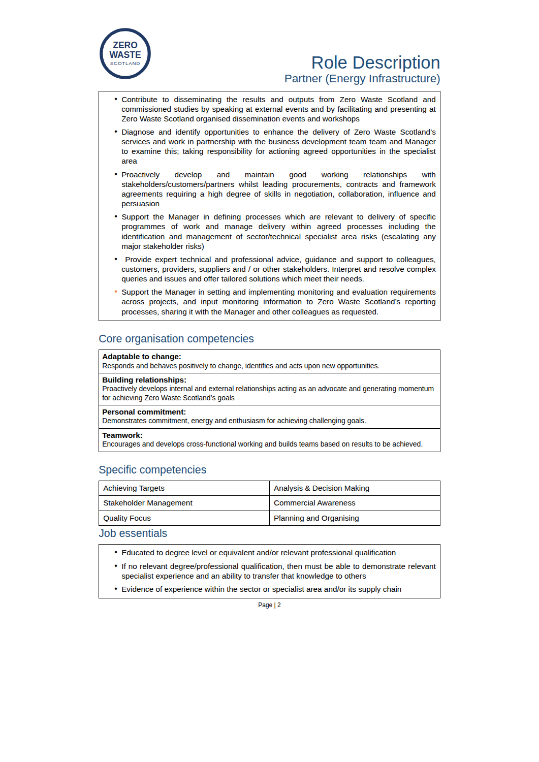ZERO WASTE SCOTLAND
Role Description
Partner (Energy Infrastructure)
Contribute to disseminating the results and outputs from Zero Waste Scotland and commissioned studies by speaking at external events and by facilitating and presenting at Zero Waste Scotland organised dissemination events and workshops
Diagnose and identify opportunities to enhance the delivery of Zero Waste Scotland’s services and work in partnership with the business development team team and Manager to examine this; taking responsibility for actioning agreed opportunities in the specialist area
Proactively develop and maintain good working relationships with stakeholders/customers/partners whilst leading procurements, contracts and framework agreements requiring a high degree of skills in negotiation, collaboration, influence and persuasion
Support the Manager in defining processes which are relevant to delivery of specific programmes of work and manage delivery within agreed processes including the identification and management of sector/technical specialist area risks (escalating any major stakeholder risks)
Provide expert technical and professional advice, guidance and support to colleagues, customers, providers, suppliers and / or other stakeholders. Interpret and resolve complex queries and issues and offer tailored solutions which meet their needs.
Support the Manager in setting and implementing monitoring and evaluation requirements across projects, and input monitoring information to Zero Waste Scotland’s reporting processes, sharing it with the Manager and other colleagues as requested.
Core organisation competencies
| Adaptable to change: Responds and behaves positively to change, identifies and acts upon new opportunities. |
| Building relationships: Proactively develops internal and external relationships acting as an advocate and generating momentum for achieving Zero Waste Scotland’s goals |
| Personal commitment: Demonstrates commitment, energy and enthusiasm for achieving challenging goals. |
| Teamwork: Encourages and develops cross-functional working and builds teams based on results to be achieved. |
Specific competencies
| Achieving Targets | Analysis & Decision Making |
| Stakeholder Management | Commercial Awareness |
| Quality Focus | Planning and Organising |
Job essentials
Educated to degree level or equivalent and/or relevant professional qualification
If no relevant degree/professional qualification, then must be able to demonstrate relevant specialist experience and an ability to transfer that knowledge to others
Evidence of experience within the sector or specialist area and/or its supply chain
Page | 2